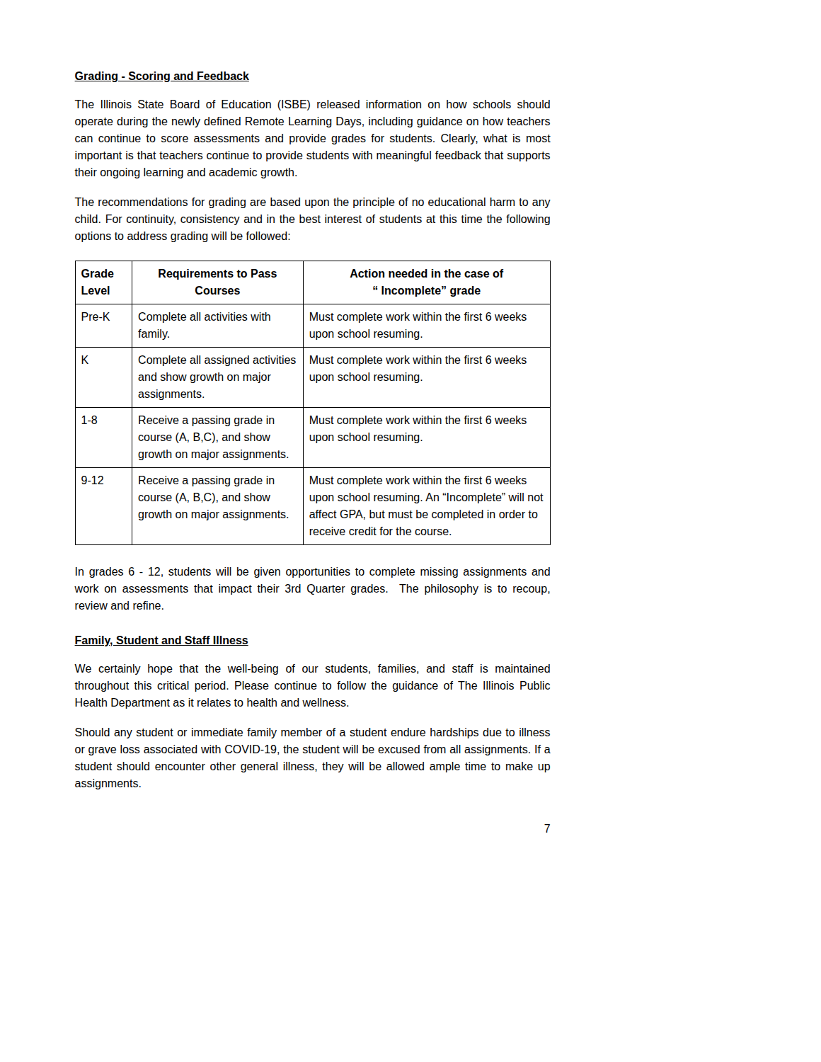Grading - Scoring and Feedback
The Illinois State Board of Education (ISBE) released information on how schools should operate during the newly defined Remote Learning Days, including guidance on how teachers can continue to score assessments and provide grades for students. Clearly, what is most important is that teachers continue to provide students with meaningful feedback that supports their ongoing learning and academic growth.
The recommendations for grading are based upon the principle of no educational harm to any child. For continuity, consistency and in the best interest of students at this time the following options to address grading will be followed:
| Grade Level | Requirements to Pass Courses | Action needed in the case of “ Incomplete” grade |
| --- | --- | --- |
| Pre-K | Complete all activities with family. | Must complete work within the first 6 weeks upon school resuming. |
| K | Complete all assigned activities and show growth on major assignments. | Must complete work within the first 6 weeks upon school resuming. |
| 1-8 | Receive a passing grade in course (A, B,C), and show growth on major assignments. | Must complete work within the first 6 weeks upon school resuming. |
| 9-12 | Receive a passing grade in course (A, B,C), and show growth on major assignments. | Must complete work within the first 6 weeks upon school resuming. An “Incomplete” will not affect GPA, but must be completed in order to receive credit for the course. |
In grades 6 - 12, students will be given opportunities to complete missing assignments and work on assessments that impact their 3rd Quarter grades. The philosophy is to recoup, review and refine.
Family, Student and Staff Illness
We certainly hope that the well-being of our students, families, and staff is maintained throughout this critical period. Please continue to follow the guidance of The Illinois Public Health Department as it relates to health and wellness.
Should any student or immediate family member of a student endure hardships due to illness or grave loss associated with COVID-19, the student will be excused from all assignments. If a student should encounter other general illness, they will be allowed ample time to make up assignments.
7